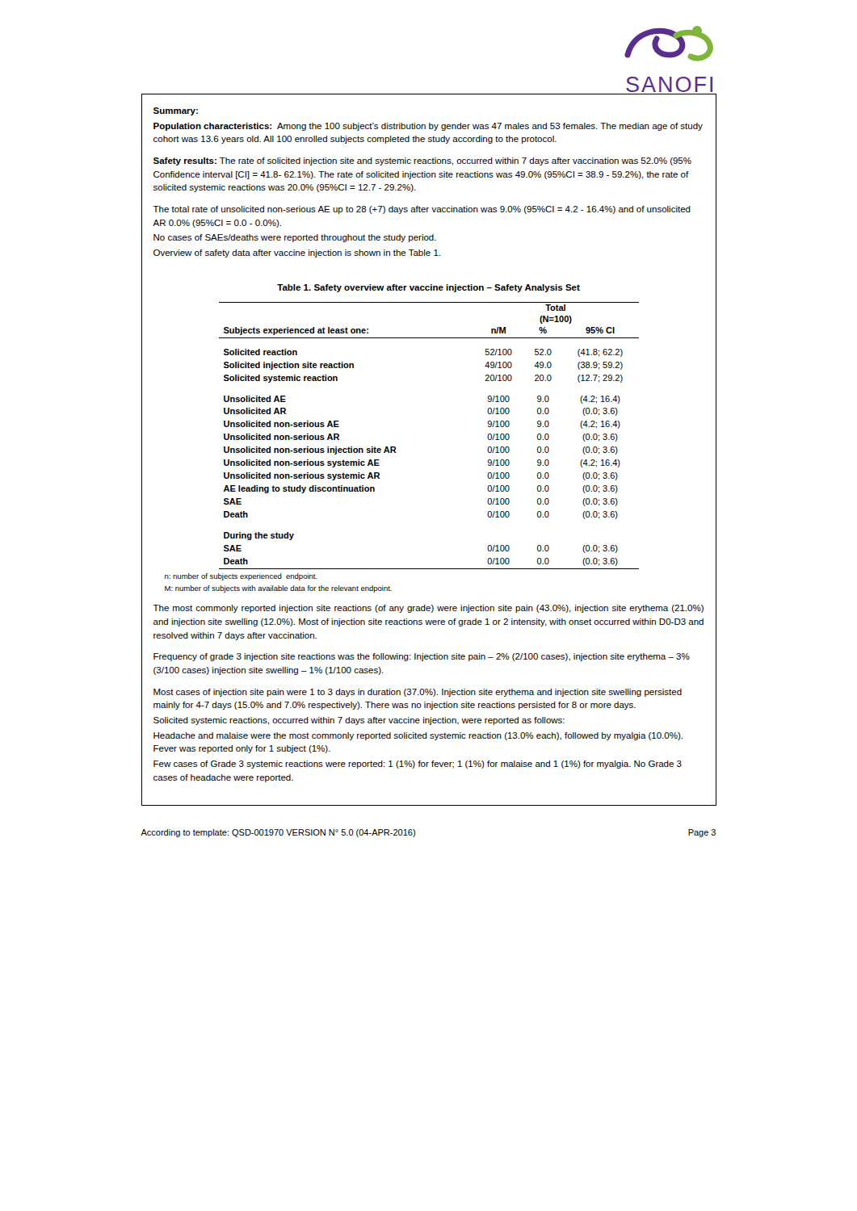SANOFI
Summary:
Population characteristics: Among the 100 subject’s distribution by gender was 47 males and 53 females. The median age of study cohort was 13.6 years old. All 100 enrolled subjects completed the study according to the protocol.
Safety results: The rate of solicited injection site and systemic reactions, occurred within 7 days after vaccination was 52.0% (95% Confidence interval [CI] = 41.8- 62.1%). The rate of solicited injection site reactions was 49.0% (95%CI = 38.9 - 59.2%), the rate of solicited systemic reactions was 20.0% (95%CI = 12.7 - 29.2%).
The total rate of unsolicited non-serious AE up to 28 (+7) days after vaccination was 9.0% (95%CI = 4.2 - 16.4%) and of unsolicited AR 0.0% (95%CI = 0.0 - 0.0%).
No cases of SAEs/deaths were reported throughout the study period.
Overview of safety data after vaccine injection is shown in the Table 1.
Table 1. Safety overview after vaccine injection – Safety Analysis Set
| | Total (N=100) |
| --- | --- |
| Subjects experienced at least one: | n/M | % | 95% CI |
| Solicited reaction | 52/100 | 52.0 | (41.8; 62.2) |
| Solicited injection site reaction | 49/100 | 49.0 | (38.9; 59.2) |
| Solicited systemic reaction | 20/100 | 20.0 | (12.7; 29.2) |
| Unsolicited AE | 9/100 | 9.0 | (4.2; 16.4) |
| Unsolicited AR | 0/100 | 0.0 | (0.0; 3.6) |
| Unsolicited non-serious AE | 9/100 | 9.0 | (4.2; 16.4) |
| Unsolicited non-serious AR | 0/100 | 0.0 | (0.0; 3.6) |
| Unsolicited non-serious injection site AR | 0/100 | 0.0 | (0.0; 3.6) |
| Unsolicited non-serious systemic AE | 9/100 | 9.0 | (4.2; 16.4) |
| Unsolicited non-serious systemic AR | 0/100 | 0.0 | (0.0; 3.6) |
| AE leading to study discontinuation | 0/100 | 0.0 | (0.0; 3.6) |
| SAE | 0/100 | 0.0 | (0.0; 3.6) |
| Death | 0/100 | 0.0 | (0.0; 3.6) |
| During the study | | | |
| SAE | 0/100 | 0.0 | (0.0; 3.6) |
| Death | 0/100 | 0.0 | (0.0; 3.6) |
n: number of subjects experienced endpoint.
M: number of subjects with available data for the relevant endpoint.
The most commonly reported injection site reactions (of any grade) were injection site pain (43.0%), injection site erythema (21.0%) and injection site swelling (12.0%). Most of injection site reactions were of grade 1 or 2 intensity, with onset occurred within D0-D3 and resolved within 7 days after vaccination.
Frequency of grade 3 injection site reactions was the following: Injection site pain – 2% (2/100 cases), injection site erythema – 3% (3/100 cases) injection site swelling – 1% (1/100 cases).
Most cases of injection site pain were 1 to 3 days in duration (37.0%). Injection site erythema and injection site swelling persisted mainly for 4-7 days (15.0% and 7.0% respectively). There was no injection site reactions persisted for 8 or more days.
Solicited systemic reactions, occurred within 7 days after vaccine injection, were reported as follows:
Headache and malaise were the most commonly reported solicited systemic reaction (13.0% each), followed by myalgia (10.0%). Fever was reported only for 1 subject (1%).
Few cases of Grade 3 systemic reactions were reported: 1 (1%) for fever; 1 (1%) for malaise and 1 (1%) for myalgia. No Grade 3 cases of headache were reported.
According to template: QSD-001970 VERSION N° 5.0 (04-APR-2016)
Page 3